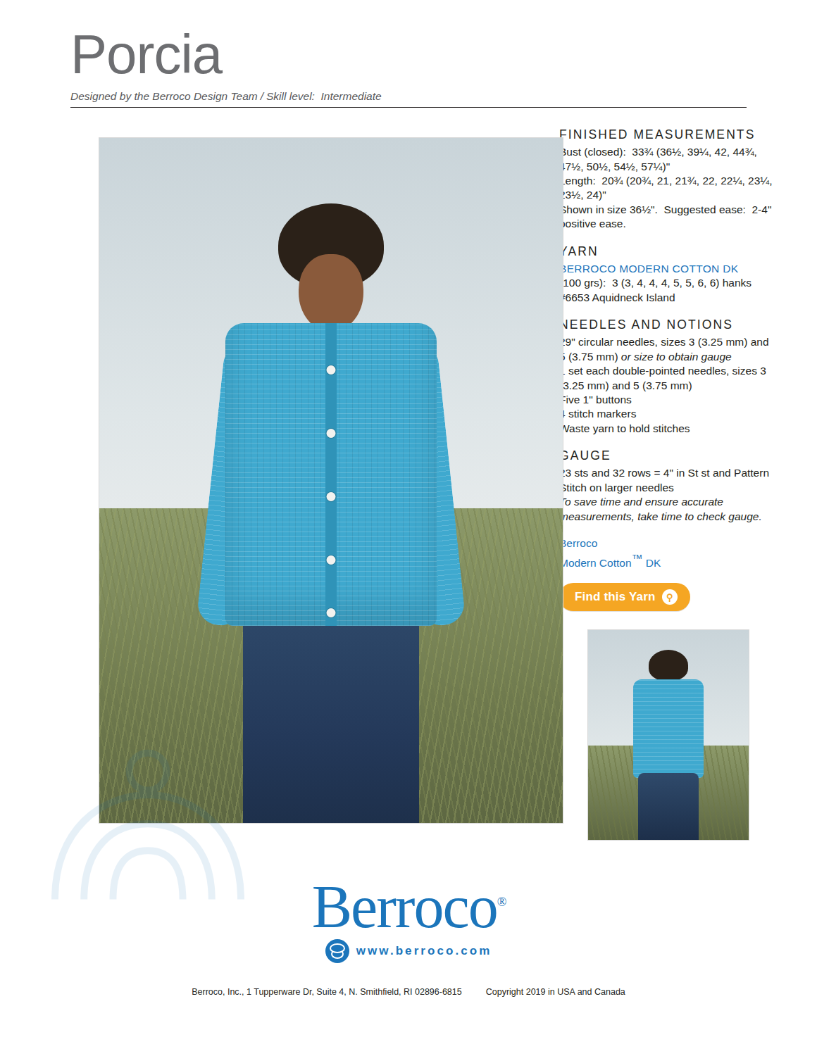Porcia
Designed by the Berroco Design Team/Skill level: Intermediate
Finished Measurements
Bust (closed): 33¾ (36½, 39¼, 42, 44¾, 47½, 50½, 54½, 57¼)"
Length: 20¾ (20¾, 21, 21¾, 22, 22¼, 23¼, 23½, 24)"
Shown in size 36½". Suggested ease: 2-4" positive ease.
Yarn
BERROCO MODERN COTTON DK
(100 grs): 3 (3, 4, 4, 4, 5, 5, 6, 6) hanks #6653 Aquidneck Island
Needles and Notions
29" circular needles, sizes 3 (3.25 mm) and 5 (3.75 mm) or size to obtain gauge
1 set each double-pointed needles, sizes 3 (3.25 mm) and 5 (3.75 mm)
Five 1" buttons
4 stitch markers
Waste yarn to hold stitches
Gauge
23 sts and 32 rows = 4" in St st and Pattern Stitch on larger needles
To save time and ensure accurate measurements, take time to check gauge.
Berroco
Modern Cotton™ DK
Find this Yarn ⚲
Berroco®
www.berroco.com
Berroco, Inc., 1 Tupperware Dr, Suite 4, N. Smithfield, RI 02896-6815 Copyright 2019 in USA and Canada